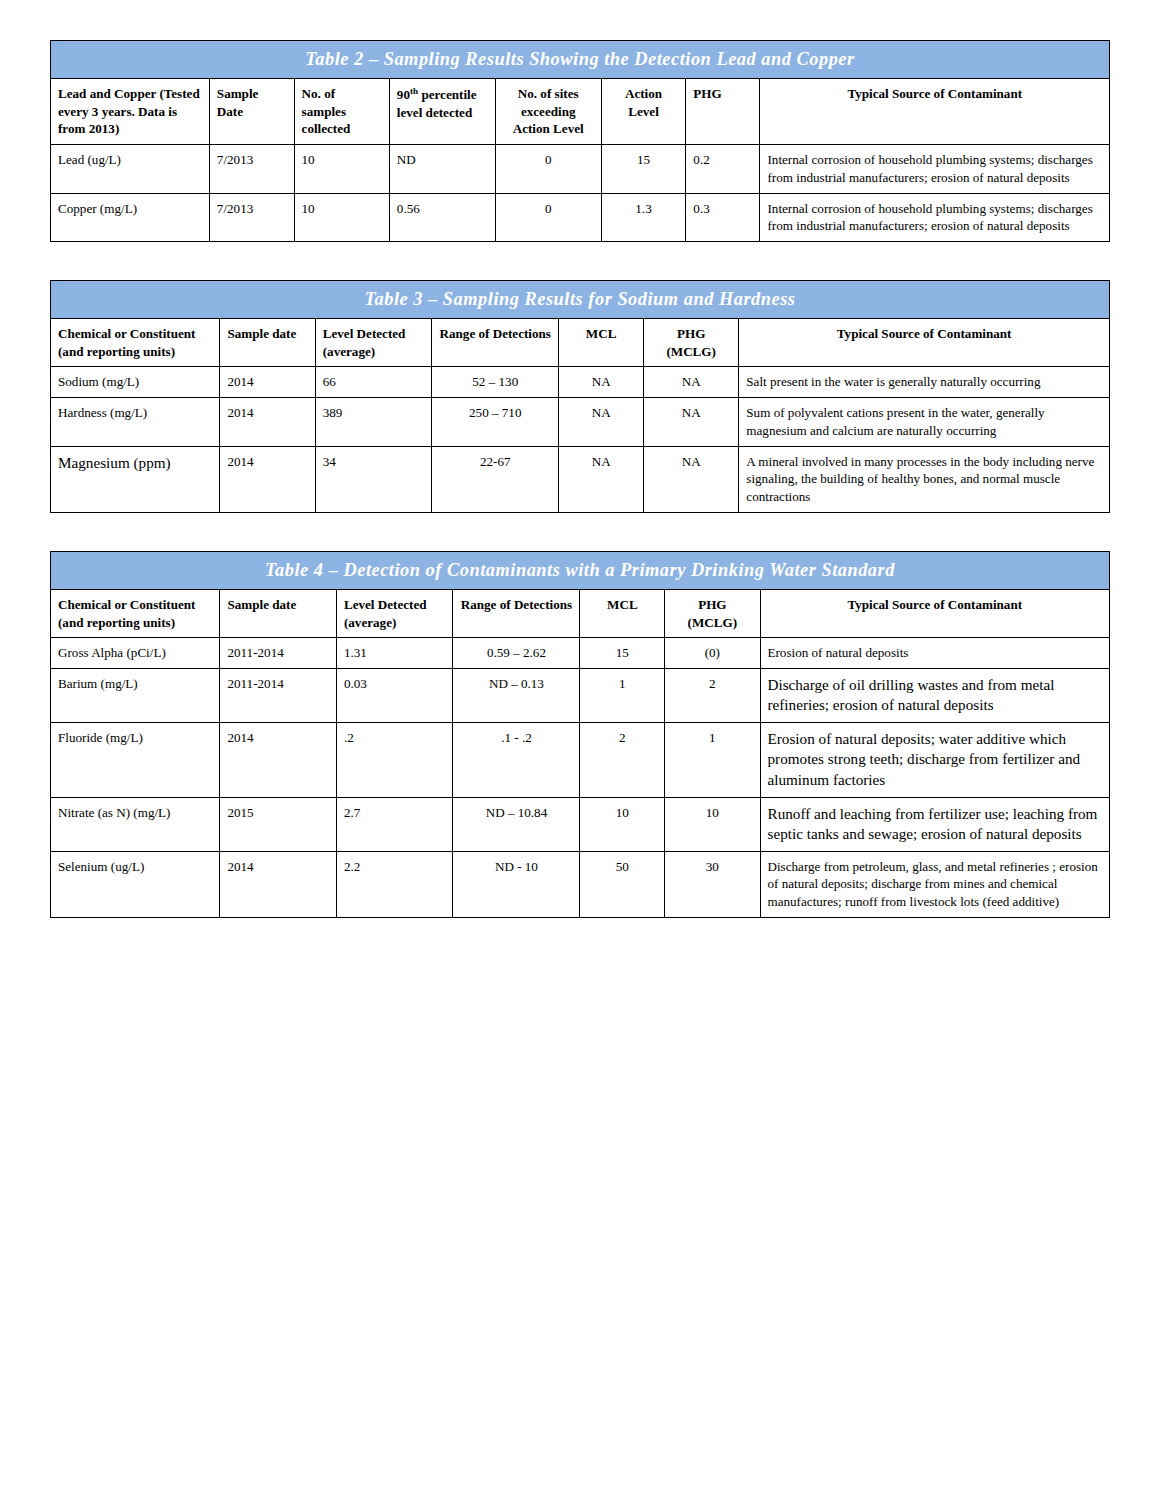Table 2 – Sampling Results Showing the Detection Lead and Copper
| Lead and Copper (Tested every 3 years. Data is from 2013) | Sample Date | No. of samples collected | 90 th percentile level detected | No. of sites exceeding Action Level | Action Level | PHG | Typical Source of Contaminant |
| --- | --- | --- | --- | --- | --- | --- | --- |
| Lead (ug/L) | 7/2013 | 10 | ND | 0 | 15 | 0.2 | Internal corrosion of household plumbing systems; discharges from industrial manufacturers; erosion of natural deposits |
| Copper (mg/L) | 7/2013 | 10 | 0.56 | 0 | 1.3 | 0.3 | Internal corrosion of household plumbing systems; discharges from industrial manufacturers; erosion of natural deposits |
Table 3 – Sampling Results for Sodium and Hardness
| Chemical or Constituent (and reporting units) | Sample date | Level Detected (average) | Range of Detections | MCL | PHG (MCLG) | Typical Source of Contaminant |
| --- | --- | --- | --- | --- | --- | --- |
| Sodium (mg/L) | 2014 | 66 | 52 – 130 | NA | NA | Salt present in the water is generally naturally occurring |
| Hardness (mg/L) | 2014 | 389 | 250 – 710 | NA | NA | Sum of polyvalent cations present in the water, generally magnesium and calcium are naturally occurring |
| Magnesium (ppm) | 2014 | 34 | 22-67 | NA | NA | A mineral involved in many processes in the body including nerve signaling, the building of healthy bones, and normal muscle contractions |
Table 4 – Detection of Contaminants with a Primary Drinking Water Standard
| Chemical or Constituent (and reporting units) | Sample date | Level Detected (average) | Range of Detections | MCL | PHG (MCLG) | Typical Source of Contaminant |
| --- | --- | --- | --- | --- | --- | --- |
| Gross Alpha (pCi/L) | 2011-2014 | 1.31 | 0.59 – 2.62 | 15 | (0) | Erosion of natural deposits |
| Barium (mg/L) | 2011-2014 | 0.03 | ND – 0.13 | 1 | 2 | Discharge of oil drilling wastes and from metal refineries; erosion of natural deposits |
| Fluoride (mg/L) | 2014 | .2 | .1 - .2 | 2 | 1 | Erosion of natural deposits; water additive which promotes strong teeth; discharge from fertilizer and aluminum factories |
| Nitrate (as N) (mg/L) | 2015 | 2.7 | ND – 10.84 | 10 | 10 | Runoff and leaching from fertilizer use; leaching from septic tanks and sewage; erosion of natural deposits |
| Selenium (ug/L) | 2014 | 2.2 | ND - 10 | 50 | 30 | Discharge from petroleum, glass, and metal refineries ; erosion of natural deposits; discharge from mines and chemical manufactures; runoff from livestock lots (feed additive) |